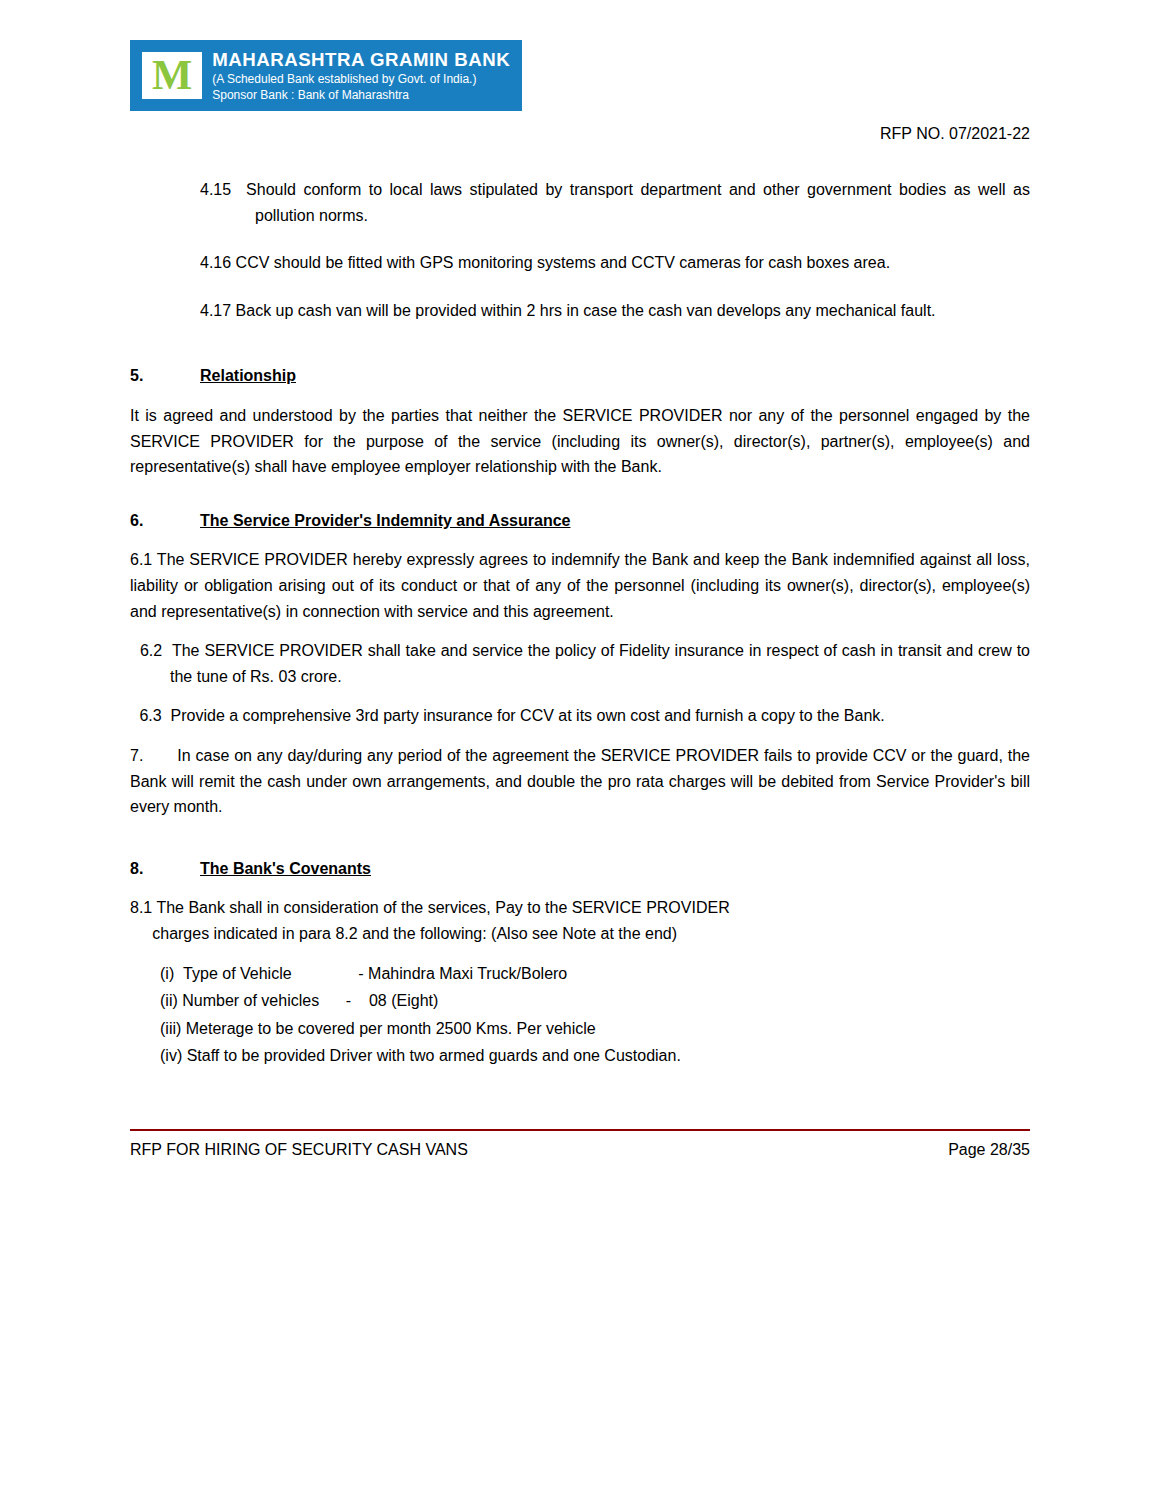M
MAHARASHTRA GRAMIN BANK
(A Scheduled Bank established by Govt. of India.)
Sponsor Bank : Bank of Maharashtra
RFP NO. 07/2021-22
4.15 Should conform to local laws stipulated by transport department and other government bodies as well as pollution norms.
4.16 CCV should be fitted with GPS monitoring systems and CCTV cameras for cash boxes area.
4.17 Back up cash van will be provided within 2 hrs in case the cash van develops any mechanical fault.
5. Relationship
It is agreed and understood by the parties that neither the SERVICE PROVIDER nor any of the personnel engaged by the SERVICE PROVIDER for the purpose of the service (including its owner(s), director(s), partner(s), employee(s) and representative(s) shall have employee employer relationship with the Bank.
6. The Service Provider's Indemnity and Assurance
6.1 The SERVICE PROVIDER hereby expressly agrees to indemnify the Bank and keep the Bank indemnified against all loss, liability or obligation arising out of its conduct or that of any of the personnel (including its owner(s), director(s), employee(s) and representative(s) in connection with service and this agreement.
6.2 The SERVICE PROVIDER shall take and service the policy of Fidelity insurance in respect of cash in transit and crew to the tune of Rs. 03 crore.
6.3 Provide a comprehensive 3rd party insurance for CCV at its own cost and furnish a copy to the Bank.
7. In case on any day/during any period of the agreement the SERVICE PROVIDER fails to provide CCV or the guard, the Bank will remit the cash under own arrangements, and double the pro rata charges will be debited from Service Provider's bill every month.
8. The Bank's Covenants
8.1 The Bank shall in consideration of the services, Pay to the SERVICE PROVIDER
charges indicated in para 8.2 and the following: (Also see Note at the end)
(i) Type of Vehicle - Mahindra Maxi Truck/Bolero
(ii) Number of vehicles - 08 (Eight)
(iii) Meterage to be covered per month 2500 Kms. Per vehicle
(iv) Staff to be provided Driver with two armed guards and one Custodian.
RFP FOR HIRING OF SECURITY CASH VANS Page 28/35